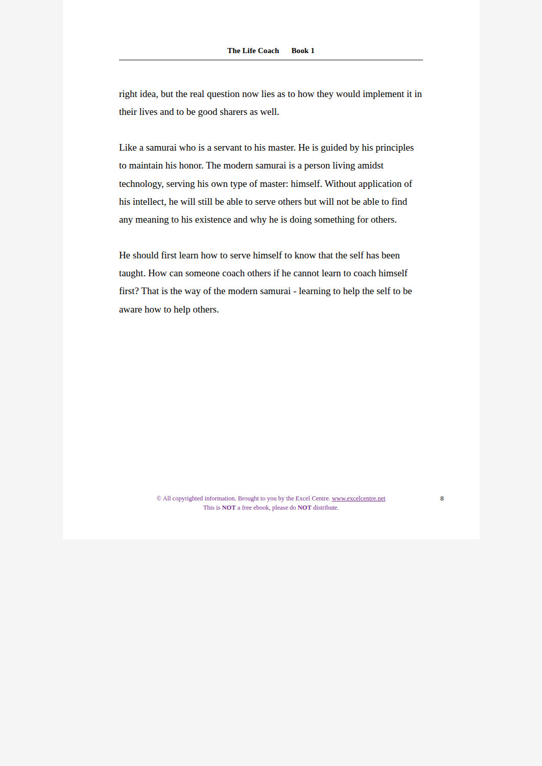The Life Coach Book 1
right idea, but the real question now lies as to how they would implement it in their lives and to be good sharers as well.
Like a samurai who is a servant to his master. He is guided by his principles to maintain his honor. The modern samurai is a person living amidst technology, serving his own type of master: himself. Without application of his intellect, he will still be able to serve others but will not be able to find any meaning to his existence and why he is doing something for others.
He should first learn how to serve himself to know that the self has been taught. How can someone coach others if he cannot learn to coach himself first? That is the way of the modern samurai - learning to help the self to be aware how to help others.
© All copyrighted information. Brought to you by the Excel Centre. www.excelcentre.net
This is NOT a free ebook, please do NOT distribute.
8